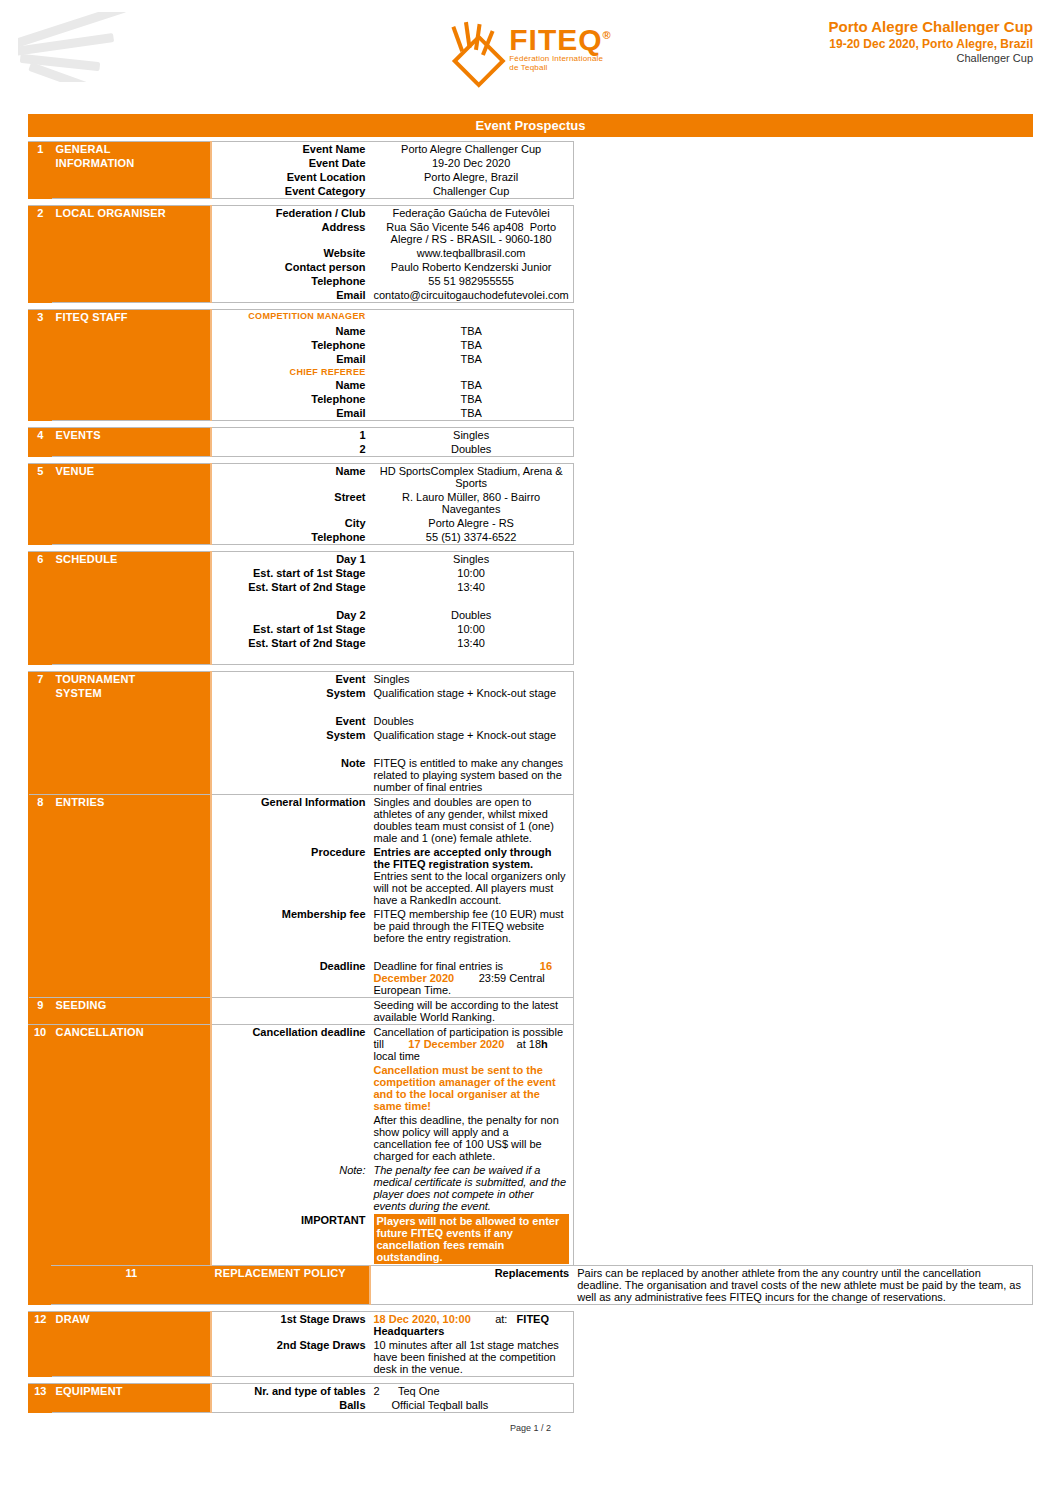FITEQ®
Fédération Internationale
de Teqball
Porto Alegre Challenger Cup
19-20 Dec 2020, Porto Alegre, Brazil
Challenger Cup
Event Prospectus
| 1 | GENERAL | Event Name | Porto Alegre Challenger Cup |
| INFORMATION | Event Date | 19-20 Dec 2020 |
| | Event Location | Porto Alegre, Brazil |
| | Event Category | Challenger Cup |
| 2 | LOCAL ORGANISER | Federation / Club | Federação Gaúcha de Futevôlei |
| | Address | Rua São Vicente 546 ap408 Porto Alegre / RS - BRASIL - 9060-180 |
| | Website | www.teqballbrasil.com |
| | Contact person | Paulo Roberto Kendzerski Junior |
| | Telephone | 55 51 982955555 |
| | Email | contato@circuitogauchodefutevolei.com |
| 3 | FITEQ STAFF | COMPETITION MANAGER | |
| | Name | TBA |
| | Telephone | TBA |
| | Email | TBA |
| | CHIEF REFEREE | |
| | Name | TBA |
| | Telephone | TBA |
| | Email | TBA |
| 4 | EVENTS | 1 | Singles |
| | 2 | Doubles |
| 5 | VENUE | Name | HD SportsComplex Stadium, Arena & Sports |
| | Street | R. Lauro Müller, 860 - Bairro Navegantes |
| | City | Porto Alegre - RS |
| | Telephone | 55 (51) 3374-6522 |
| 6 | SCHEDULE | Day 1 | Singles |
| | Est. start of 1st Stage | 10:00 |
| | Est. Start of 2nd Stage | 13:40 |
| | Day 2 | Doubles |
| | Est. start of 1st Stage | 10:00 |
| | Est. Start of 2nd Stage | 13:40 |
| 7 | TOURNAMENT | Event | Singles |
| SYSTEM | System | Qualification stage + Knock-out stage |
| | Event | Doubles |
| | System | Qualification stage + Knock-out stage |
| | Note | FITEQ is entitled to make any changes related to playing system based on the number of final entries |
| 8 | ENTRIES | General Information | Singles and doubles are open to athletes of any gender, whilst mixed doubles team must consist of 1 (one) male and 1 (one) female athlete. |
| | Procedure | Entries are accepted only through the FITEQ registration system. Entries sent to the local organizers only will not be accepted. All players must have a RankedIn account. |
| | Membership fee | FITEQ membership fee (10 EUR) must be paid through the FITEQ website before the entry registration. |
| | Deadline | Deadline for final entries is 16 December 2020 23:59 Central European Time. |
| 9 | SEEDING | | Seeding will be according to the latest available World Ranking. |
| 10 | CANCELLATION | Cancellation deadline | Cancellation of participation is possible till 17 December 2020 at 18 h local time |
| | | Cancellation must be sent to the competition amanager of the event and to the local organiser at the same time! |
| | | After this deadline, the penalty for non show policy will apply and a cancellation fee of 100 US$ will be charged for each athlete. |
| | Note: | The penalty fee can be waived if a medical certificate is submitted, and the player does not compete in other events during the event. |
| | IMPORTANT | Players will not be allowed to enter future FITEQ events if any cancellation fees remain outstanding. |
| 11 | REPLACEMENT POLICY | Replacements | Pairs can be replaced by another athlete from the any country until the cancellation deadline. The organisation and travel costs of the new athlete must be paid by the team, as well as any administrative fees FITEQ incurs for the change of reservations. |
| 12 | DRAW | 1st Stage Draws | 18 Dec 2020, 10:00 at: FITEQ Headquarters |
| | 2nd Stage Draws | 10 minutes after all 1st stage matches have been finished at the competition desk in the venue. |
| 13 | EQUIPMENT | Nr. and type of tables | 2 Teq One |
| | Balls | Official Teqball balls |
Page 1 / 2